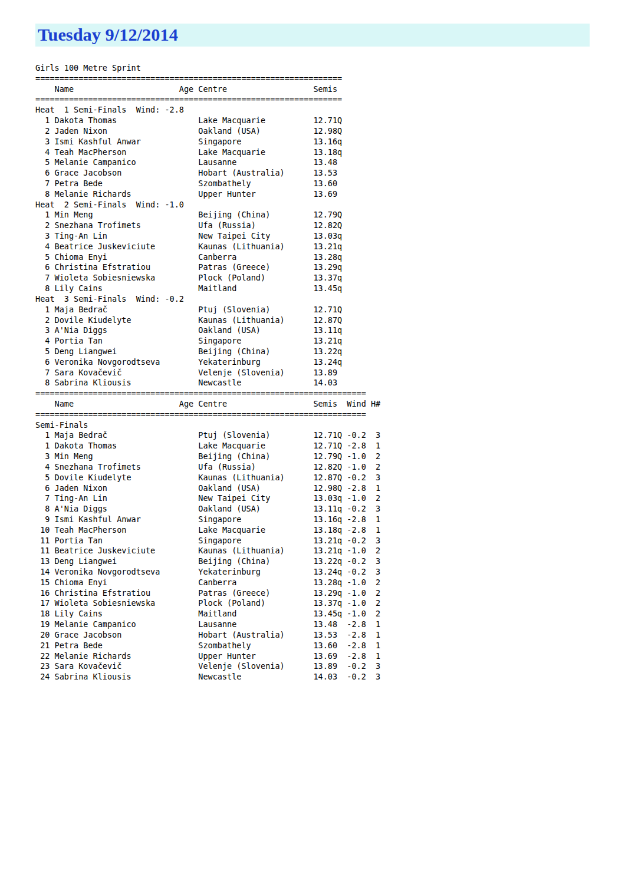Tuesday 9/12/2014
Girls 100 Metre Sprint
================================================================
    Name                      Age Centre                  Semis
================================================================
Heat  1 Semi-Finals  Wind: -2.8
  1 Dakota Thomas                 Lake Macquarie          12.71Q
  2 Jaden Nixon                   Oakland (USA)           12.98Q
  3 Ismi Kashful Anwar            Singapore               13.16q
  4 Teah MacPherson               Lake Macquarie          13.18q
  5 Melanie Campanico             Lausanne                13.48
  6 Grace Jacobson                Hobart (Australia)      13.53
  7 Petra Bede                    Szombathely             13.60
  8 Melanie Richards              Upper Hunter            13.69
Heat  2 Semi-Finals  Wind: -1.0
  1 Min Meng                      Beijing (China)         12.79Q
  2 Snezhana Trofimets            Ufa (Russia)            12.82Q
  3 Ting-An Lin                   New Taipei City         13.03q
  4 Beatrice Juskeviciute         Kaunas (Lithuania)      13.21q
  5 Chioma Enyi                   Canberra                13.28q
  6 Christina Efstratiou          Patras (Greece)         13.29q
  7 Wioleta Sobiesniewska         Plock (Poland)          13.37q
  8 Lily Cains                    Maitland                13.45q
Heat  3 Semi-Finals  Wind: -0.2
  1 Maja Bedrač                   Ptuj (Slovenia)         12.71Q
  2 Dovile Kiudelyte              Kaunas (Lithuania)      12.87Q
  3 A'Nia Diggs                   Oakland (USA)           13.11q
  4 Portia Tan                    Singapore               13.21q
  5 Deng Liangwei                 Beijing (China)         13.22q
  6 Veronika Novgorodtseva        Yekaterinburg           13.24q
  7 Sara Kovačevič                Velenje (Slovenia)      13.89
  8 Sabrina Kliousis              Newcastle               14.03
=====================================================================
    Name                      Age Centre                  Semis  Wind H#
=====================================================================
Semi-Finals
  1 Maja Bedrač                   Ptuj (Slovenia)         12.71Q -0.2  3
  1 Dakota Thomas                 Lake Macquarie          12.71Q -2.8  1
  3 Min Meng                      Beijing (China)         12.79Q -1.0  2
  4 Snezhana Trofimets            Ufa (Russia)            12.82Q -1.0  2
  5 Dovile Kiudelyte              Kaunas (Lithuania)      12.87Q -0.2  3
  6 Jaden Nixon                   Oakland (USA)           12.98Q -2.8  1
  7 Ting-An Lin                   New Taipei City         13.03q -1.0  2
  8 A'Nia Diggs                   Oakland (USA)           13.11q -0.2  3
  9 Ismi Kashful Anwar            Singapore               13.16q -2.8  1
 10 Teah MacPherson               Lake Macquarie          13.18q -2.8  1
 11 Portia Tan                    Singapore               13.21q -0.2  3
 11 Beatrice Juskeviciute         Kaunas (Lithuania)      13.21q -1.0  2
 13 Deng Liangwei                 Beijing (China)         13.22q -0.2  3
 14 Veronika Novgorodtseva        Yekaterinburg           13.24q -0.2  3
 15 Chioma Enyi                   Canberra                13.28q -1.0  2
 16 Christina Efstratiou          Patras (Greece)         13.29q -1.0  2
 17 Wioleta Sobiesniewska         Plock (Poland)          13.37q -1.0  2
 18 Lily Cains                    Maitland                13.45q -1.0  2
 19 Melanie Campanico             Lausanne                13.48  -2.8  1
 20 Grace Jacobson                Hobart (Australia)      13.53  -2.8  1
 21 Petra Bede                    Szombathely             13.60  -2.8  1
 22 Melanie Richards              Upper Hunter            13.69  -2.8  1
 23 Sara Kovačevič                Velenje (Slovenia)      13.89  -0.2  3
 24 Sabrina Kliousis              Newcastle               14.03  -0.2  3